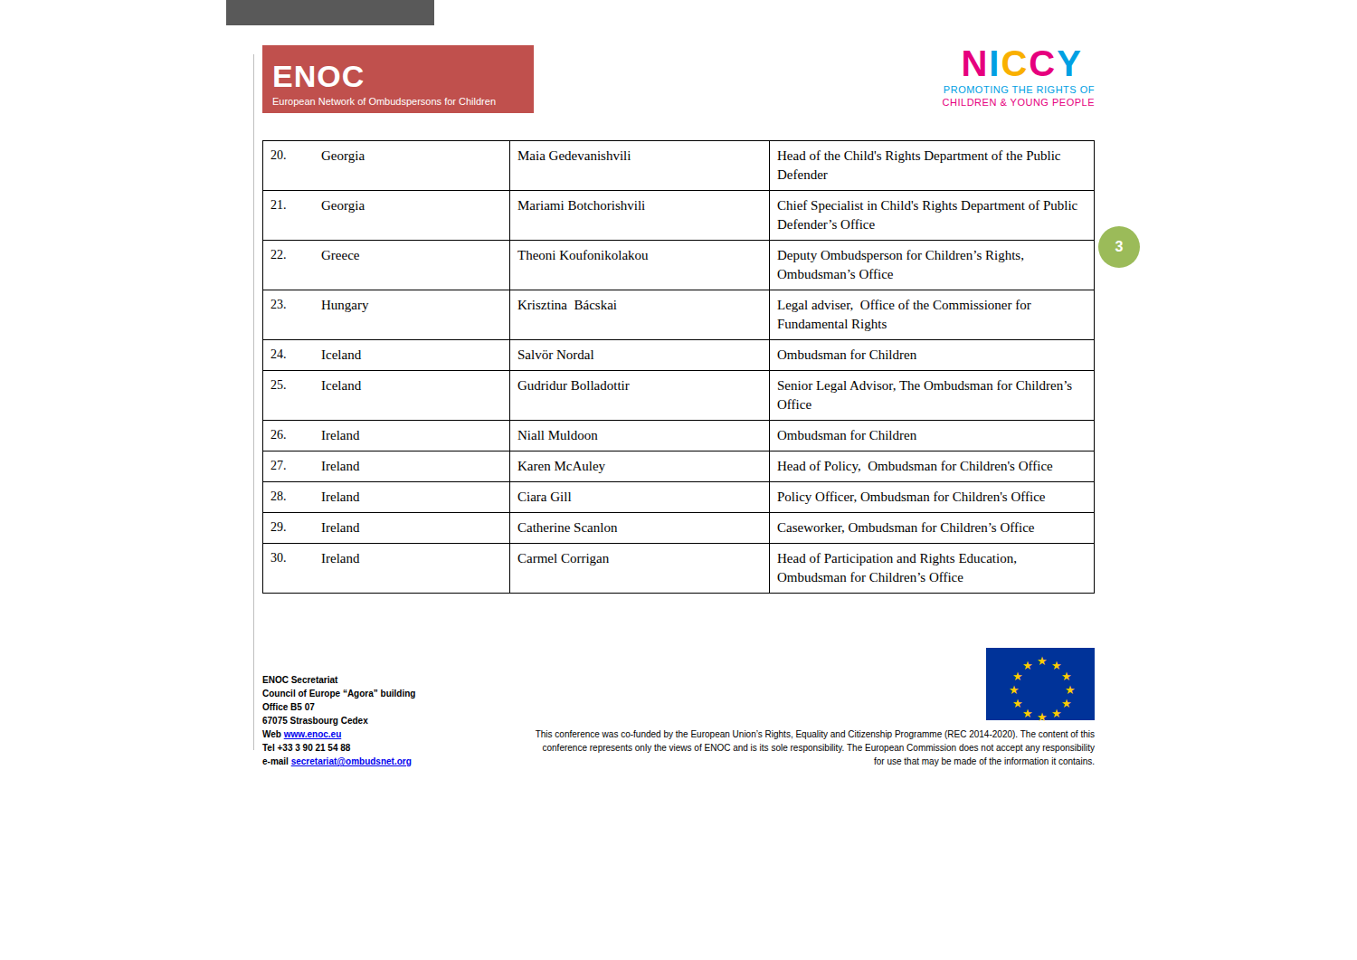ENOC
European Network of Ombudspersons for Children
NICCY
PROMOTING THE RIGHTS OF
CHILDREN & YOUNG PEOPLE
3
| 20. | Georgia | Maia Gedevanishvili | Head of the Child's Rights Department of the Public Defender |
| 21. | Georgia | Mariami Botchorishvili | Chief Specialist in Child's Rights Department of Public Defender’s Office |
| 22. | Greece | Theoni Koufonikolakou | Deputy Ombudsperson for Children’s Rights, Ombudsman’s Office |
| 23. | Hungary | Krisztina Bácskai | Legal adviser, Office of the Commissioner for Fundamental Rights |
| 24. | Iceland | Salvör Nordal | Ombudsman for Children |
| 25. | Iceland | Gudridur Bolladottir | Senior Legal Advisor, The Ombudsman for Children’s Office |
| 26. | Ireland | Niall Muldoon | Ombudsman for Children |
| 27. | Ireland | Karen McAuley | Head of Policy, Ombudsman for Children's Office |
| 28. | Ireland | Ciara Gill | Policy Officer, Ombudsman for Children's Office |
| 29. | Ireland | Catherine Scanlon | Caseworker, Ombudsman for Children’s Office |
| 30. | Ireland | Carmel Corrigan | Head of Participation and Rights Education, Ombudsman for Children’s Office |
ENOC Secretariat
Council of Europe “Agora” building
Office B5 07
67075 Strasbourg Cedex
Web www.enoc.eu
Tel +33 3 90 21 54 88
e-mail secretariat@ombudsnet.org
★ ★ ★ ★ ★ ★ ★ ★ ★ ★ ★ ★
This conference was co-funded by the European Union’s Rights, Equality and Citizenship Programme (REC 2014-2020). The content of this conference represents only the views of ENOC and is its sole responsibility. The European Commission does not accept any responsibility for use that may be made of the information it contains.